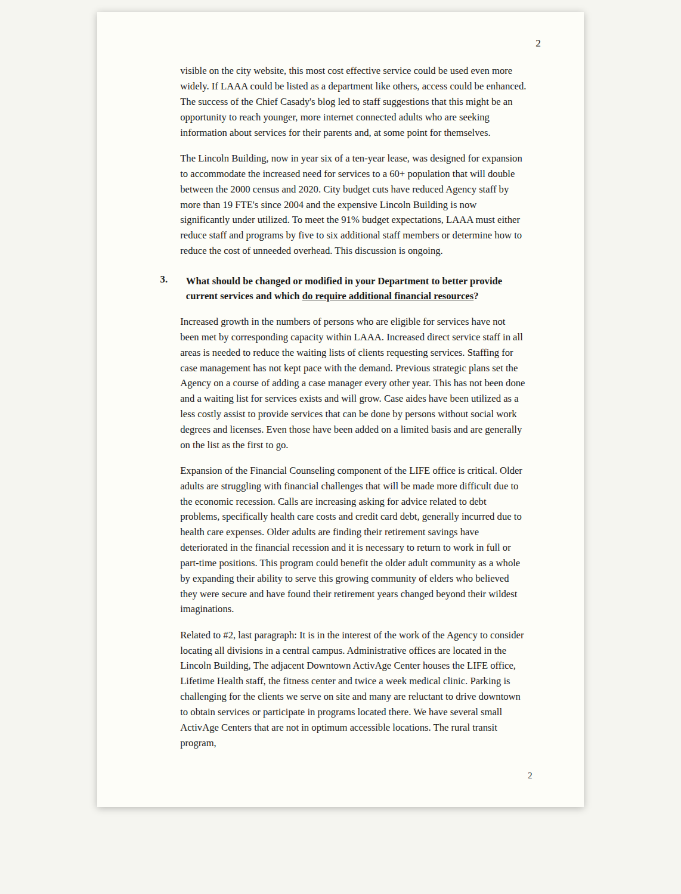2
visible on the city website, this most cost effective service could be used even more widely. If LAAA could be listed as a department like others, access could be enhanced. The success of the Chief Casady's blog led to staff suggestions that this might be an opportunity to reach younger, more internet connected adults who are seeking information about services for their parents and, at some point for themselves.
The Lincoln Building, now in year six of a ten-year lease, was designed for expansion to accommodate the increased need for services to a 60+ population that will double between the 2000 census and 2020. City budget cuts have reduced Agency staff by more than 19 FTE's since 2004 and the expensive Lincoln Building is now significantly under utilized. To meet the 91% budget expectations, LAAA must either reduce staff and programs by five to six additional staff members or determine how to reduce the cost of unneeded overhead. This discussion is ongoing.
3.
What should be changed or modified in your Department to better provide current services and which do require additional financial resources?
Increased growth in the numbers of persons who are eligible for services have not been met by corresponding capacity within LAAA. Increased direct service staff in all areas is needed to reduce the waiting lists of clients requesting services. Staffing for case management has not kept pace with the demand. Previous strategic plans set the Agency on a course of adding a case manager every other year. This has not been done and a waiting list for services exists and will grow. Case aides have been utilized as a less costly assist to provide services that can be done by persons without social work degrees and licenses. Even those have been added on a limited basis and are generally on the list as the first to go.
Expansion of the Financial Counseling component of the LIFE office is critical. Older adults are struggling with financial challenges that will be made more difficult due to the economic recession. Calls are increasing asking for advice related to debt problems, specifically health care costs and credit card debt, generally incurred due to health care expenses. Older adults are finding their retirement savings have deteriorated in the financial recession and it is necessary to return to work in full or part-time positions. This program could benefit the older adult community as a whole by expanding their ability to serve this growing community of elders who believed they were secure and have found their retirement years changed beyond their wildest imaginations.
Related to #2, last paragraph: It is in the interest of the work of the Agency to consider locating all divisions in a central campus. Administrative offices are located in the Lincoln Building, The adjacent Downtown ActivAge Center houses the LIFE office, Lifetime Health staff, the fitness center and twice a week medical clinic. Parking is challenging for the clients we serve on site and many are reluctant to drive downtown to obtain services or participate in programs located there. We have several small ActivAge Centers that are not in optimum accessible locations. The rural transit program,
2